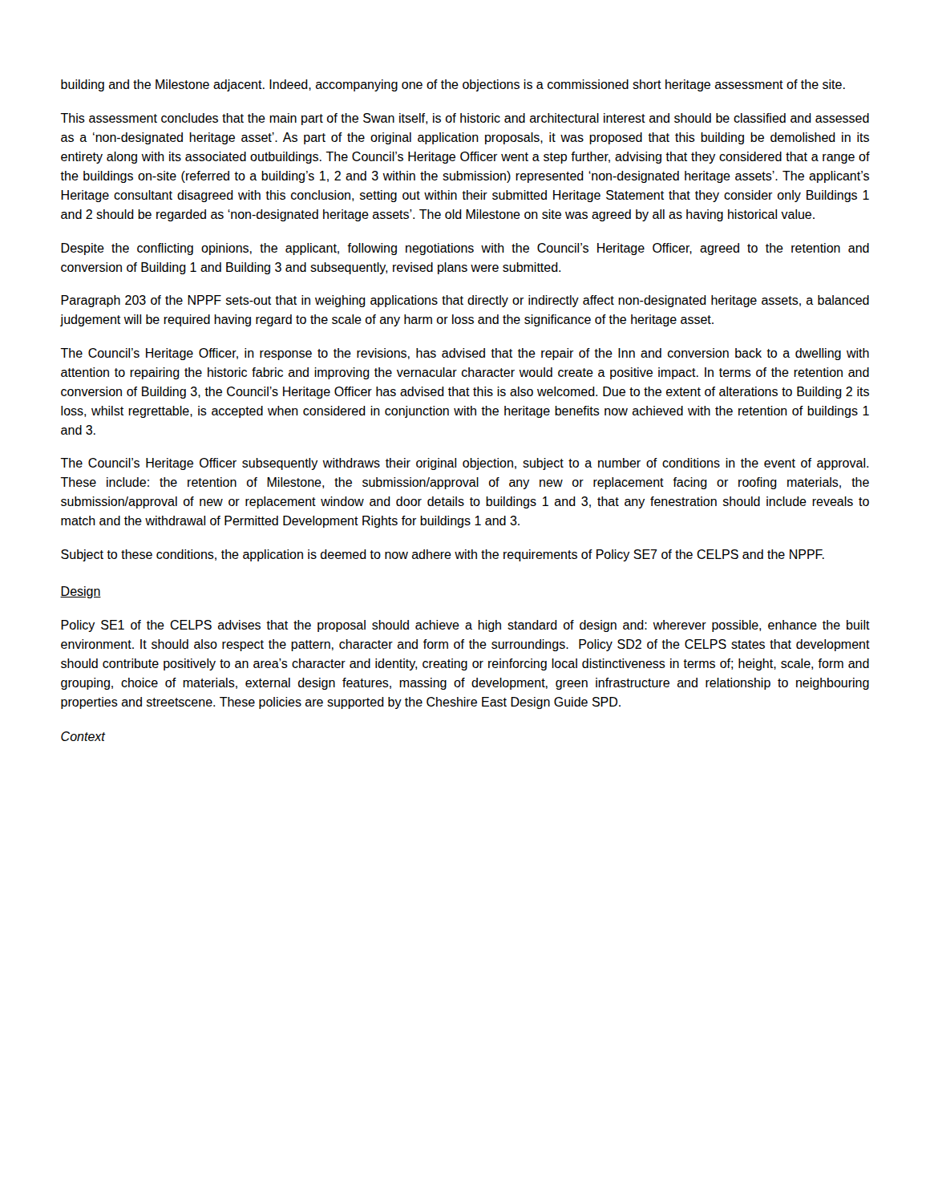building and the Milestone adjacent. Indeed, accompanying one of the objections is a commissioned short heritage assessment of the site.
This assessment concludes that the main part of the Swan itself, is of historic and architectural interest and should be classified and assessed as a ‘non-designated heritage asset’. As part of the original application proposals, it was proposed that this building be demolished in its entirety along with its associated outbuildings. The Council’s Heritage Officer went a step further, advising that they considered that a range of the buildings on-site (referred to a building’s 1, 2 and 3 within the submission) represented ‘non-designated heritage assets’. The applicant’s Heritage consultant disagreed with this conclusion, setting out within their submitted Heritage Statement that they consider only Buildings 1 and 2 should be regarded as ‘non-designated heritage assets’. The old Milestone on site was agreed by all as having historical value.
Despite the conflicting opinions, the applicant, following negotiations with the Council’s Heritage Officer, agreed to the retention and conversion of Building 1 and Building 3 and subsequently, revised plans were submitted.
Paragraph 203 of the NPPF sets-out that in weighing applications that directly or indirectly affect non-designated heritage assets, a balanced judgement will be required having regard to the scale of any harm or loss and the significance of the heritage asset.
The Council’s Heritage Officer, in response to the revisions, has advised that the repair of the Inn and conversion back to a dwelling with attention to repairing the historic fabric and improving the vernacular character would create a positive impact. In terms of the retention and conversion of Building 3, the Council’s Heritage Officer has advised that this is also welcomed. Due to the extent of alterations to Building 2 its loss, whilst regrettable, is accepted when considered in conjunction with the heritage benefits now achieved with the retention of buildings 1 and 3.
The Council’s Heritage Officer subsequently withdraws their original objection, subject to a number of conditions in the event of approval. These include: the retention of Milestone, the submission/approval of any new or replacement facing or roofing materials, the submission/approval of new or replacement window and door details to buildings 1 and 3, that any fenestration should include reveals to match and the withdrawal of Permitted Development Rights for buildings 1 and 3.
Subject to these conditions, the application is deemed to now adhere with the requirements of Policy SE7 of the CELPS and the NPPF.
Design
Policy SE1 of the CELPS advises that the proposal should achieve a high standard of design and: wherever possible, enhance the built environment. It should also respect the pattern, character and form of the surroundings. Policy SD2 of the CELPS states that development should contribute positively to an area’s character and identity, creating or reinforcing local distinctiveness in terms of; height, scale, form and grouping, choice of materials, external design features, massing of development, green infrastructure and relationship to neighbouring properties and streetscene. These policies are supported by the Cheshire East Design Guide SPD.
Context